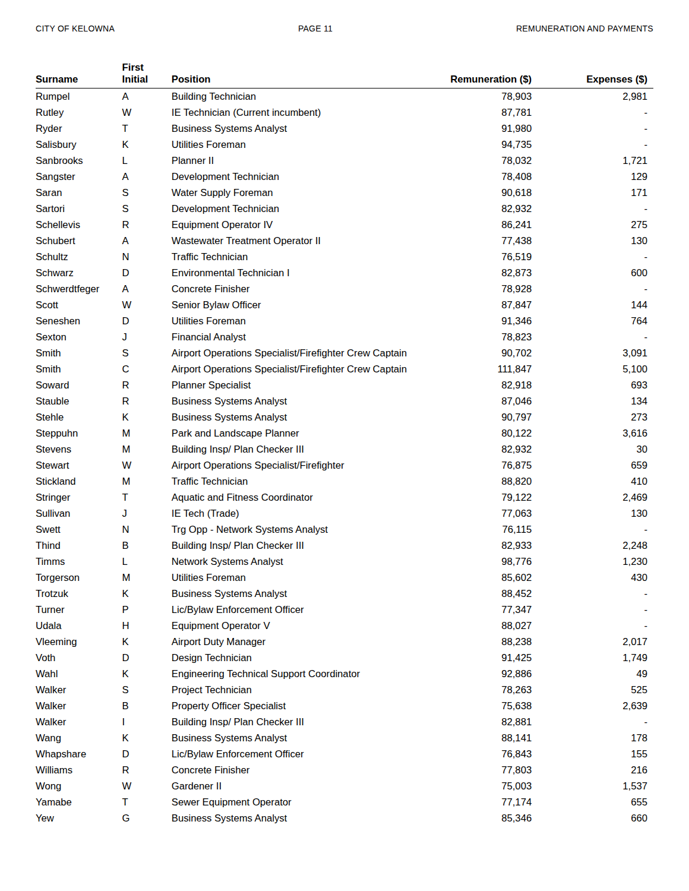CITY OF KELOWNA
PAGE 11
REMUNERATION AND PAYMENTS
| Surname | First Initial | Position | Remuneration ($) | Expenses ($) |
| --- | --- | --- | --- | --- |
| Rumpel | A | Building Technician | 78,903 | 2,981 |
| Rutley | W | IE Technician (Current incumbent) | 87,781 | - |
| Ryder | T | Business Systems Analyst | 91,980 | - |
| Salisbury | K | Utilities Foreman | 94,735 | - |
| Sanbrooks | L | Planner II | 78,032 | 1,721 |
| Sangster | A | Development Technician | 78,408 | 129 |
| Saran | S | Water Supply Foreman | 90,618 | 171 |
| Sartori | S | Development Technician | 82,932 | - |
| Schellevis | R | Equipment Operator IV | 86,241 | 275 |
| Schubert | A | Wastewater Treatment Operator II | 77,438 | 130 |
| Schultz | N | Traffic Technician | 76,519 | - |
| Schwarz | D | Environmental Technician I | 82,873 | 600 |
| Schwerdtfeger | A | Concrete Finisher | 78,928 | - |
| Scott | W | Senior Bylaw Officer | 87,847 | 144 |
| Seneshen | D | Utilities Foreman | 91,346 | 764 |
| Sexton | J | Financial Analyst | 78,823 | - |
| Smith | S | Airport Operations Specialist/Firefighter Crew Captain | 90,702 | 3,091 |
| Smith | C | Airport Operations Specialist/Firefighter Crew Captain | 111,847 | 5,100 |
| Soward | R | Planner Specialist | 82,918 | 693 |
| Stauble | R | Business Systems Analyst | 87,046 | 134 |
| Stehle | K | Business Systems Analyst | 90,797 | 273 |
| Steppuhn | M | Park and Landscape Planner | 80,122 | 3,616 |
| Stevens | M | Building Insp/ Plan Checker III | 82,932 | 30 |
| Stewart | W | Airport Operations Specialist/Firefighter | 76,875 | 659 |
| Stickland | M | Traffic Technician | 88,820 | 410 |
| Stringer | T | Aquatic and Fitness Coordinator | 79,122 | 2,469 |
| Sullivan | J | IE Tech (Trade) | 77,063 | 130 |
| Swett | N | Trg Opp - Network Systems Analyst | 76,115 | - |
| Thind | B | Building Insp/ Plan Checker III | 82,933 | 2,248 |
| Timms | L | Network Systems Analyst | 98,776 | 1,230 |
| Torgerson | M | Utilities Foreman | 85,602 | 430 |
| Trotzuk | K | Business Systems Analyst | 88,452 | - |
| Turner | P | Lic/Bylaw Enforcement Officer | 77,347 | - |
| Udala | H | Equipment Operator V | 88,027 | - |
| Vleeming | K | Airport Duty Manager | 88,238 | 2,017 |
| Voth | D | Design Technician | 91,425 | 1,749 |
| Wahl | K | Engineering Technical Support Coordinator | 92,886 | 49 |
| Walker | S | Project Technician | 78,263 | 525 |
| Walker | B | Property Officer Specialist | 75,638 | 2,639 |
| Walker | I | Building Insp/ Plan Checker III | 82,881 | - |
| Wang | K | Business Systems Analyst | 88,141 | 178 |
| Whapshare | D | Lic/Bylaw Enforcement Officer | 76,843 | 155 |
| Williams | R | Concrete Finisher | 77,803 | 216 |
| Wong | W | Gardener II | 75,003 | 1,537 |
| Yamabe | T | Sewer Equipment Operator | 77,174 | 655 |
| Yew | G | Business Systems Analyst | 85,346 | 660 |